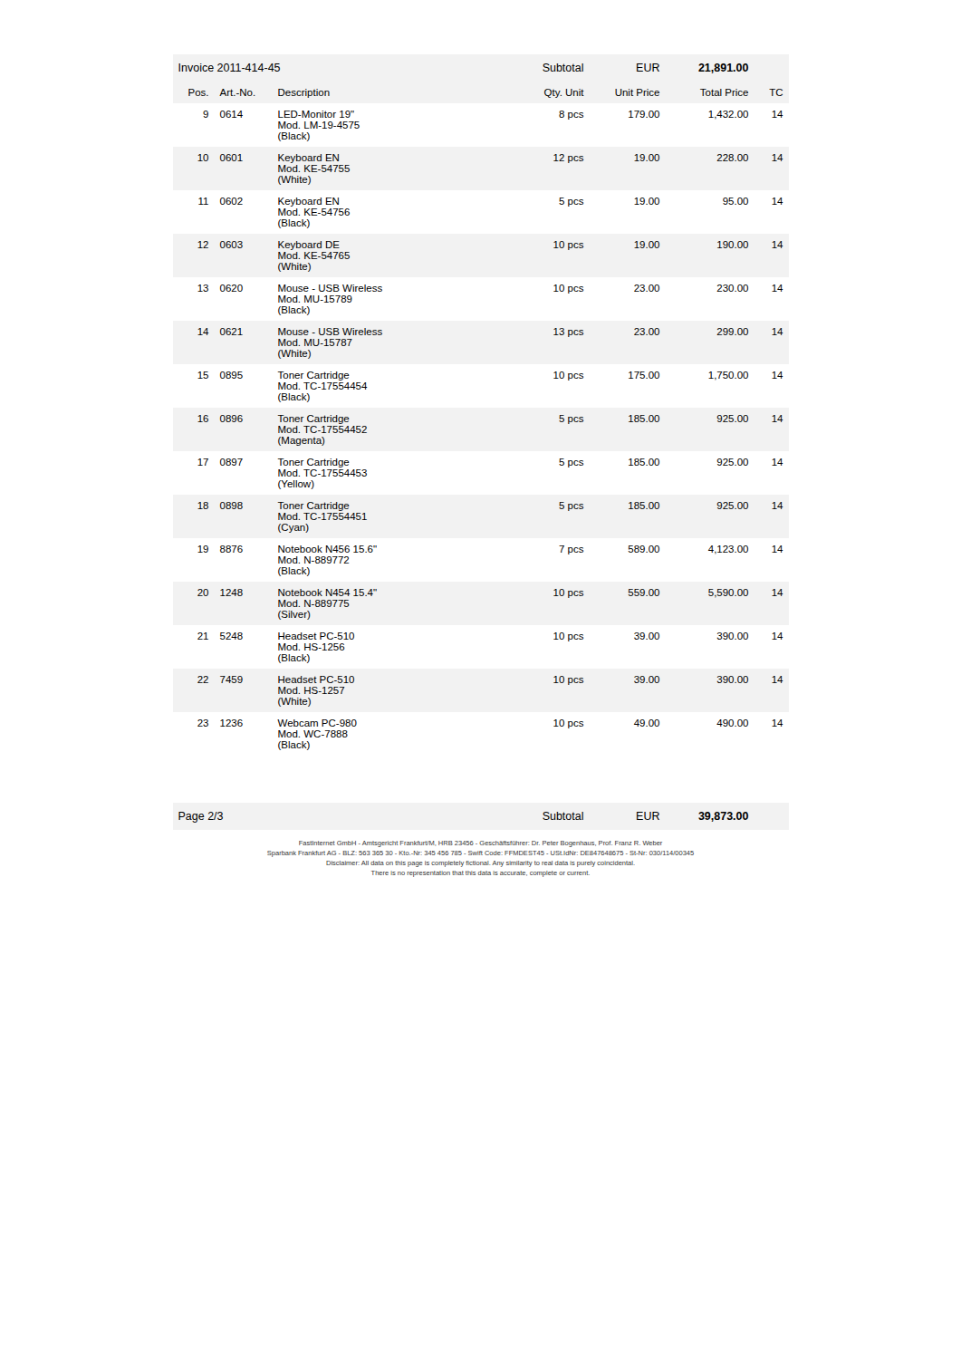| Invoice 2011-414-45 | Subtotal | EUR | 21,891.00 | |
| Pos. | Art.-No. | Description | Qty. Unit | Unit Price | Total Price | TC |
| 9 | 0614 | LED-Monitor 19" Mod. LM-19-4575 (Black) | 8 pcs | 179.00 | 1,432.00 | 14 |
| 10 | 0601 | Keyboard EN Mod. KE-54755 (White) | 12 pcs | 19.00 | 228.00 | 14 |
| 11 | 0602 | Keyboard EN Mod. KE-54756 (Black) | 5 pcs | 19.00 | 95.00 | 14 |
| 12 | 0603 | Keyboard DE Mod. KE-54765 (White) | 10 pcs | 19.00 | 190.00 | 14 |
| 13 | 0620 | Mouse - USB Wireless Mod. MU-15789 (Black) | 10 pcs | 23.00 | 230.00 | 14 |
| 14 | 0621 | Mouse - USB Wireless Mod. MU-15787 (White) | 13 pcs | 23.00 | 299.00 | 14 |
| 15 | 0895 | Toner Cartridge Mod. TC-17554454 (Black) | 10 pcs | 175.00 | 1,750.00 | 14 |
| 16 | 0896 | Toner Cartridge Mod. TC-17554452 (Magenta) | 5 pcs | 185.00 | 925.00 | 14 |
| 17 | 0897 | Toner Cartridge Mod. TC-17554453 (Yellow) | 5 pcs | 185.00 | 925.00 | 14 |
| 18 | 0898 | Toner Cartridge Mod. TC-17554451 (Cyan) | 5 pcs | 185.00 | 925.00 | 14 |
| 19 | 8876 | Notebook N456 15.6" Mod. N-889772 (Black) | 7 pcs | 589.00 | 4,123.00 | 14 |
| 20 | 1248 | Notebook N454 15.4" Mod. N-889775 (Silver) | 10 pcs | 559.00 | 5,590.00 | 14 |
| 21 | 5248 | Headset PC-510 Mod. HS-1256 (Black) | 10 pcs | 39.00 | 390.00 | 14 |
| 22 | 7459 | Headset PC-510 Mod. HS-1257 (White) | 10 pcs | 39.00 | 390.00 | 14 |
| 23 | 1236 | Webcam PC-980 Mod. WC-7888 (Black) | 10 pcs | 49.00 | 490.00 | 14 |
| Page 2/3 | Subtotal | EUR | 39,873.00 | |
FastInternet GmbH - Amtsgericht Frankfurt/M, HRB 23456 - Geschäftsführer: Dr. Peter Bogenhaus, Prof. Franz R. Weber
Sparbank Frankfurt AG - BLZ: 563 365 30 - Kto.-Nr: 345 456 785 - Swift Code: FFMDEST45 - USt.IdNr: DE847648675 - St-Nr: 030/114/00345
Disclaimer: All data on this page is completely fictional. Any similarity to real data is purely coincidental.
There is no representation that this data is accurate, complete or current.